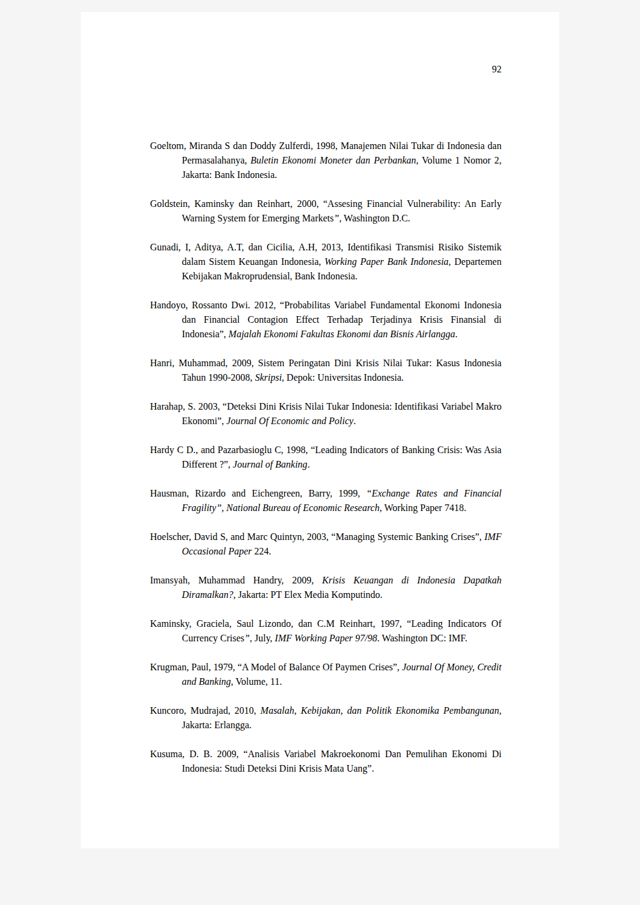92
Goeltom, Miranda S dan Doddy Zulferdi, 1998, Manajemen Nilai Tukar di Indonesia dan Permasalahanya, Buletin Ekonomi Moneter dan Perbankan, Volume 1 Nomor 2, Jakarta: Bank Indonesia.
Goldstein, Kaminsky dan Reinhart, 2000, “Assesing Financial Vulnerability: An Early Warning System for Emerging Markets”, Washington D.C.
Gunadi, I, Aditya, A.T, dan Cicilia, A.H, 2013, Identifikasi Transmisi Risiko Sistemik dalam Sistem Keuangan Indonesia, Working Paper Bank Indonesia, Departemen Kebijakan Makroprudensial, Bank Indonesia.
Handoyo, Rossanto Dwi. 2012, “Probabilitas Variabel Fundamental Ekonomi Indonesia dan Financial Contagion Effect Terhadap Terjadinya Krisis Finansial di Indonesia”, Majalah Ekonomi Fakultas Ekonomi dan Bisnis Airlangga.
Hanri, Muhammad, 2009, Sistem Peringatan Dini Krisis Nilai Tukar: Kasus Indonesia Tahun 1990-2008, Skripsi, Depok: Universitas Indonesia.
Harahap, S. 2003, “Deteksi Dini Krisis Nilai Tukar Indonesia: Identifikasi Variabel Makro Ekonomi”, Journal Of Economic and Policy.
Hardy C D., and Pazarbasioglu C, 1998, “Leading Indicators of Banking Crisis: Was Asia Different ?”, Journal of Banking.
Hausman, Rizardo and Eichengreen, Barry, 1999, “Exchange Rates and Financial Fragility”, National Bureau of Economic Research, Working Paper 7418.
Hoelscher, David S, and Marc Quintyn, 2003, “Managing Systemic Banking Crises”, IMF Occasional Paper 224.
Imansyah, Muhammad Handry, 2009, Krisis Keuangan di Indonesia Dapatkah Diramalkan?, Jakarta: PT Elex Media Komputindo.
Kaminsky, Graciela, Saul Lizondo, dan C.M Reinhart, 1997, “Leading Indicators Of Currency Crises”, July, IMF Working Paper 97/98. Washington DC: IMF.
Krugman, Paul, 1979, “A Model of Balance Of Paymen Crises”, Journal Of Money, Credit and Banking, Volume, 11.
Kuncoro, Mudrajad, 2010, Masalah, Kebijakan, dan Politik Ekonomika Pembangunan, Jakarta: Erlangga.
Kusuma, D. B. 2009, “Analisis Variabel Makroekonomi Dan Pemulihan Ekonomi Di Indonesia: Studi Deteksi Dini Krisis Mata Uang”.